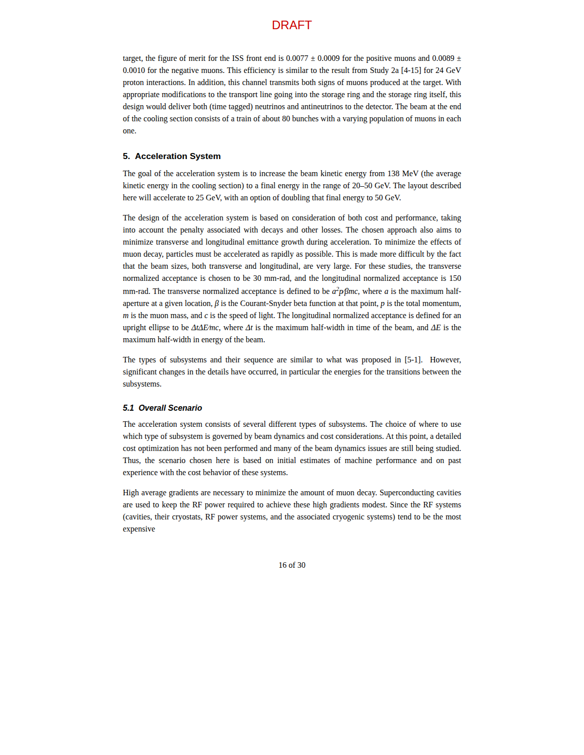DRAFT
target, the figure of merit for the ISS front end is 0.0077 ± 0.0009 for the positive muons and 0.0089 ± 0.0010 for the negative muons. This efficiency is similar to the result from Study 2a [4-15] for 24 GeV proton interactions. In addition, this channel transmits both signs of muons produced at the target. With appropriate modifications to the transport line going into the storage ring and the storage ring itself, this design would deliver both (time tagged) neutrinos and antineutrinos to the detector. The beam at the end of the cooling section consists of a train of about 80 bunches with a varying population of muons in each one.
5. Acceleration System
The goal of the acceleration system is to increase the beam kinetic energy from 138 MeV (the average kinetic energy in the cooling section) to a final energy in the range of 20–50 GeV. The layout described here will accelerate to 25 GeV, with an option of doubling that final energy to 50 GeV.
The design of the acceleration system is based on consideration of both cost and performance, taking into account the penalty associated with decays and other losses. The chosen approach also aims to minimize transverse and longitudinal emittance growth during acceleration. To minimize the effects of muon decay, particles must be accelerated as rapidly as possible. This is made more difficult by the fact that the beam sizes, both transverse and longitudinal, are very large. For these studies, the transverse normalized acceptance is chosen to be 30 mm-rad, and the longitudinal normalized acceptance is 150 mm-rad. The transverse normalized acceptance is defined to be a2p∕βmc, where a is the maximum half-aperture at a given location, β is the Courant-Snyder beta function at that point, p is the total momentum, m is the muon mass, and c is the speed of light. The longitudinal normalized acceptance is defined for an upright ellipse to be ΔtΔE∕mc, where Δt is the maximum half-width in time of the beam, and ΔE is the maximum half-width in energy of the beam.
The types of subsystems and their sequence are similar to what was proposed in [5-1]. However, significant changes in the details have occurred, in particular the energies for the transitions between the subsystems.
5.1 Overall Scenario
The acceleration system consists of several different types of subsystems. The choice of where to use which type of subsystem is governed by beam dynamics and cost considerations. At this point, a detailed cost optimization has not been performed and many of the beam dynamics issues are still being studied. Thus, the scenario chosen here is based on initial estimates of machine performance and on past experience with the cost behavior of these systems.
High average gradients are necessary to minimize the amount of muon decay. Superconducting cavities are used to keep the RF power required to achieve these high gradients modest. Since the RF systems (cavities, their cryostats, RF power systems, and the associated cryogenic systems) tend to be the most expensive
16 of 30